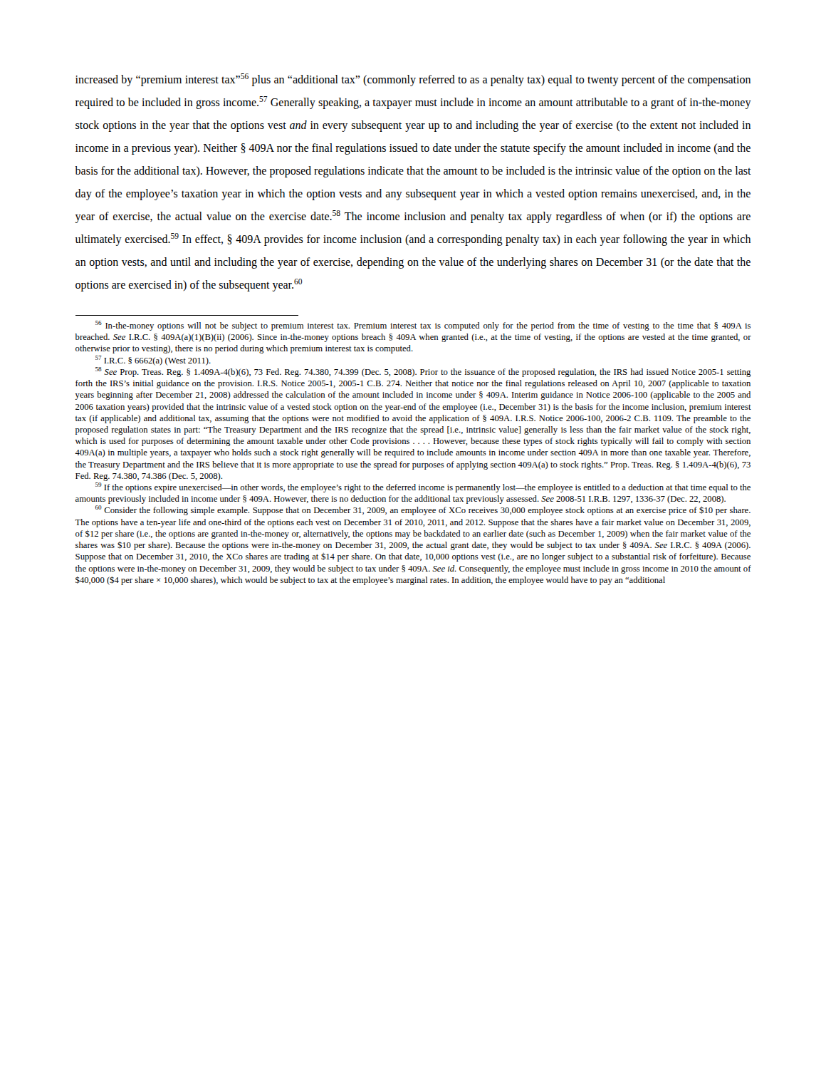increased by “premium interest tax”56 plus an “additional tax” (commonly referred to as a penalty tax) equal to twenty percent of the compensation required to be included in gross income.57 Generally speaking, a taxpayer must include in income an amount attributable to a grant of in-the-money stock options in the year that the options vest and in every subsequent year up to and including the year of exercise (to the extent not included in income in a previous year). Neither § 409A nor the final regulations issued to date under the statute specify the amount included in income (and the basis for the additional tax). However, the proposed regulations indicate that the amount to be included is the intrinsic value of the option on the last day of the employee’s taxation year in which the option vests and any subsequent year in which a vested option remains unexercised, and, in the year of exercise, the actual value on the exercise date.58 The income inclusion and penalty tax apply regardless of when (or if) the options are ultimately exercised.59 In effect, § 409A provides for income inclusion (and a corresponding penalty tax) in each year following the year in which an option vests, and until and including the year of exercise, depending on the value of the underlying shares on December 31 (or the date that the options are exercised in) of the subsequent year.60
56 In-the-money options will not be subject to premium interest tax. Premium interest tax is computed only for the period from the time of vesting to the time that § 409A is breached. See I.R.C. § 409A(a)(1)(B)(ii) (2006). Since in-the-money options breach § 409A when granted (i.e., at the time of vesting, if the options are vested at the time granted, or otherwise prior to vesting), there is no period during which premium interest tax is computed.
57 I.R.C. § 6662(a) (West 2011).
58 See Prop. Treas. Reg. § 1.409A-4(b)(6), 73 Fed. Reg. 74.380, 74.399 (Dec. 5, 2008). Prior to the issuance of the proposed regulation, the IRS had issued Notice 2005-1 setting forth the IRS’s initial guidance on the provision. I.R.S. Notice 2005-1, 2005-1 C.B. 274. Neither that notice nor the final regulations released on April 10, 2007 (applicable to taxation years beginning after December 21, 2008) addressed the calculation of the amount included in income under § 409A. Interim guidance in Notice 2006-100 (applicable to the 2005 and 2006 taxation years) provided that the intrinsic value of a vested stock option on the year-end of the employee (i.e., December 31) is the basis for the income inclusion, premium interest tax (if applicable) and additional tax, assuming that the options were not modified to avoid the application of § 409A. I.R.S. Notice 2006-100, 2006-2 C.B. 1109. The preamble to the proposed regulation states in part: “The Treasury Department and the IRS recognize that the spread [i.e., intrinsic value] generally is less than the fair market value of the stock right, which is used for purposes of determining the amount taxable under other Code provisions . . . . However, because these types of stock rights typically will fail to comply with section 409A(a) in multiple years, a taxpayer who holds such a stock right generally will be required to include amounts in income under section 409A in more than one taxable year. Therefore, the Treasury Department and the IRS believe that it is more appropriate to use the spread for purposes of applying section 409A(a) to stock rights.” Prop. Treas. Reg. § 1.409A-4(b)(6), 73 Fed. Reg. 74.380, 74.386 (Dec. 5, 2008).
59 If the options expire unexercised—in other words, the employee’s right to the deferred income is permanently lost—the employee is entitled to a deduction at that time equal to the amounts previously included in income under § 409A. However, there is no deduction for the additional tax previously assessed. See 2008-51 I.R.B. 1297, 1336-37 (Dec. 22, 2008).
60 Consider the following simple example. Suppose that on December 31, 2009, an employee of XCo receives 30,000 employee stock options at an exercise price of $10 per share. The options have a ten-year life and one-third of the options each vest on December 31 of 2010, 2011, and 2012. Suppose that the shares have a fair market value on December 31, 2009, of $12 per share (i.e., the options are granted in-the-money or, alternatively, the options may be backdated to an earlier date (such as December 1, 2009) when the fair market value of the shares was $10 per share). Because the options were in-the-money on December 31, 2009, the actual grant date, they would be subject to tax under § 409A. See I.R.C. § 409A (2006). Suppose that on December 31, 2010, the XCo shares are trading at $14 per share. On that date, 10,000 options vest (i.e., are no longer subject to a substantial risk of forfeiture). Because the options were in-the-money on December 31, 2009, they would be subject to tax under § 409A. See id. Consequently, the employee must include in gross income in 2010 the amount of $40,000 ($4 per share × 10,000 shares), which would be subject to tax at the employee’s marginal rates. In addition, the employee would have to pay an “additional